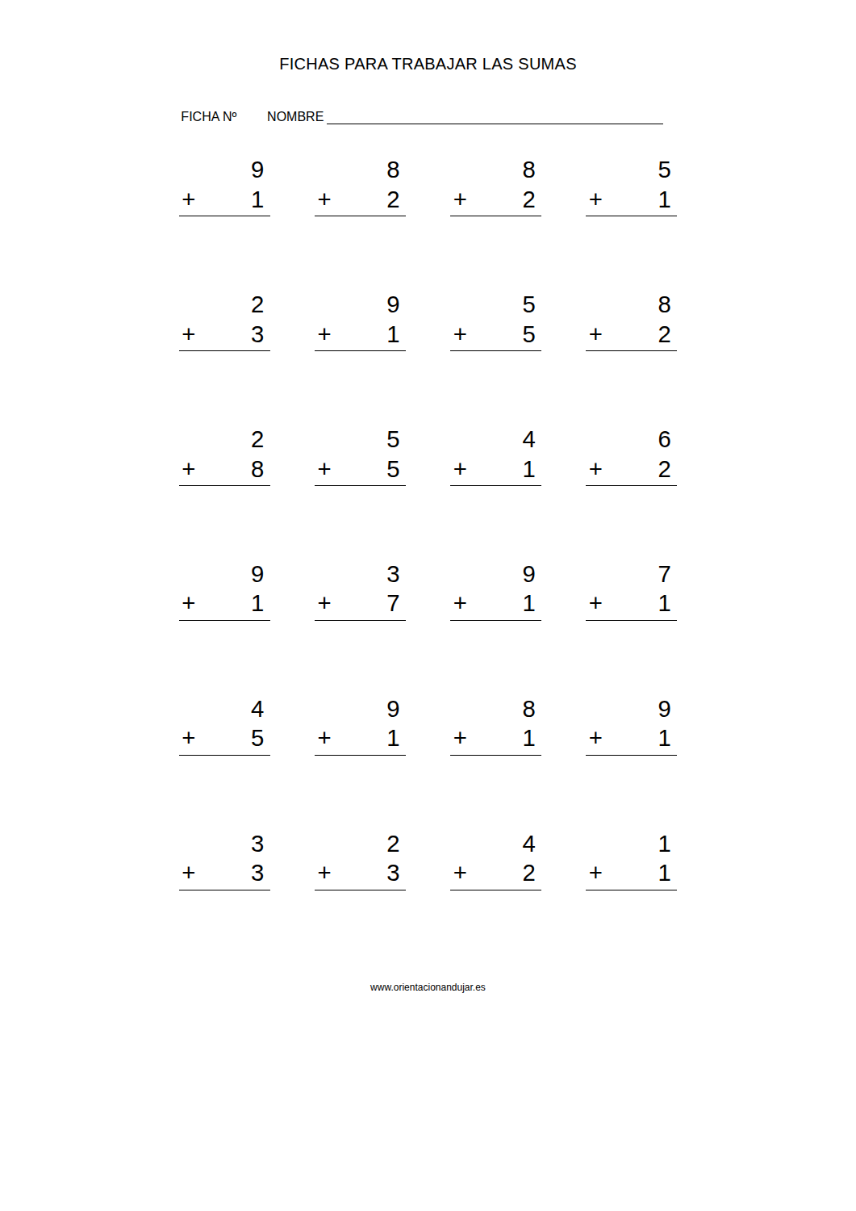FICHAS PARA TRABAJAR LAS SUMAS
FICHA Nº NOMBRE
| 9 + 1 | 8 + 2 | 8 + 2 | 5 + 1 |
| 2 + 3 | 9 + 1 | 5 + 5 | 8 + 2 |
| 2 + 8 | 5 + 5 | 4 + 1 | 6 + 2 |
| 9 + 1 | 3 + 7 | 9 + 1 | 7 + 1 |
| 4 + 5 | 9 + 1 | 8 + 1 | 9 + 1 |
| 3 + 3 | 2 + 3 | 4 + 2 | 1 + 1 |
www.orientacionandujar.es